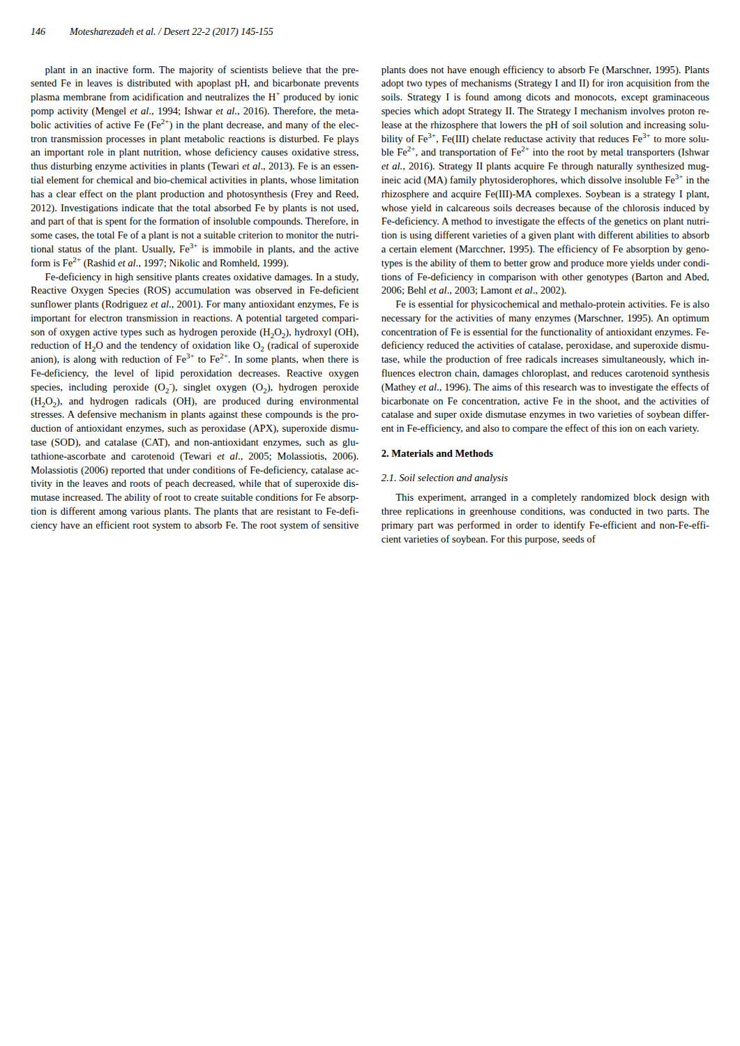146 Motesharezadeh et al. / Desert 22-2 (2017) 145-155
plant in an inactive form. The majority of scientists believe that the presented Fe in leaves is distributed with apoplast pH, and bicarbonate prevents plasma membrane from acidification and neutralizes the H+ produced by ionic pomp activity (Mengel et al., 1994; Ishwar et al., 2016). Therefore, the metabolic activities of active Fe (Fe2+) in the plant decrease, and many of the electron transmission processes in plant metabolic reactions is disturbed. Fe plays an important role in plant nutrition, whose deficiency causes oxidative stress, thus disturbing enzyme activities in plants (Tewari et al., 2013). Fe is an essential element for chemical and bio-chemical activities in plants, whose limitation has a clear effect on the plant production and photosynthesis (Frey and Reed, 2012). Investigations indicate that the total absorbed Fe by plants is not used, and part of that is spent for the formation of insoluble compounds. Therefore, in some cases, the total Fe of a plant is not a suitable criterion to monitor the nutritional status of the plant. Usually, Fe3+ is immobile in plants, and the active form is Fe2+ (Rashid et al., 1997; Nikolic and Romheld, 1999).
Fe-deficiency in high sensitive plants creates oxidative damages. In a study, Reactive Oxygen Species (ROS) accumulation was observed in Fe-deficient sunflower plants (Rodriguez et al., 2001). For many antioxidant enzymes, Fe is important for electron transmission in reactions. A potential targeted comparison of oxygen active types such as hydrogen peroxide (H2O2), hydroxyl (OH), reduction of H2O and the tendency of oxidation like O2 (radical of superoxide anion), is along with reduction of Fe3+ to Fe2+. In some plants, when there is Fe-deficiency, the level of lipid peroxidation decreases. Reactive oxygen species, including peroxide (O2-), singlet oxygen (O2), hydrogen peroxide (H2O2), and hydrogen radicals (OH), are produced during environmental stresses. A defensive mechanism in plants against these compounds is the production of antioxidant enzymes, such as peroxidase (APX), superoxide dismutase (SOD), and catalase (CAT), and non-antioxidant enzymes, such as glutathione-ascorbate and carotenoid (Tewari et al., 2005; Molassiotis, 2006). Molassiotis (2006) reported that under conditions of Fe-deficiency, catalase activity in the leaves and roots of peach decreased, while that of superoxide dismutase increased. The ability of root to create suitable conditions for Fe absorption is different among various plants. The plants that are resistant to Fe-deficiency have an efficient root system to absorb Fe. The root system of sensitive plants does not have enough efficiency to absorb Fe (Marschner, 1995). Plants adopt two types of mechanisms (Strategy I and II) for iron acquisition from the soils. Strategy I is found among dicots and monocots, except graminaceous species which adopt Strategy II. The Strategy I mechanism involves proton release at the rhizosphere that lowers the pH of soil solution and increasing solubility of Fe3+, Fe(III) chelate reductase activity that reduces Fe3+ to more soluble Fe2+, and transportation of Fe2+ into the root by metal transporters (Ishwar et al., 2016). Strategy II plants acquire Fe through naturally synthesized mugineic acid (MA) family phytosiderophores, which dissolve insoluble Fe3+ in the rhizosphere and acquire Fe(III)-MA complexes. Soybean is a strategy I plant, whose yield in calcareous soils decreases because of the chlorosis induced by Fe-deficiency. A method to investigate the effects of the genetics on plant nutrition is using different varieties of a given plant with different abilities to absorb a certain element (Marcchner, 1995). The efficiency of Fe absorption by genotypes is the ability of them to better grow and produce more yields under conditions of Fe-deficiency in comparison with other genotypes (Barton and Abed, 2006; Behl et al., 2003; Lamont et al., 2002).
Fe is essential for physicochemical and methalo-protein activities. Fe is also necessary for the activities of many enzymes (Marschner, 1995). An optimum concentration of Fe is essential for the functionality of antioxidant enzymes. Fe-deficiency reduced the activities of catalase, peroxidase, and superoxide dismutase, while the production of free radicals increases simultaneously, which influences electron chain, damages chloroplast, and reduces carotenoid synthesis (Mathey et al., 1996). The aims of this research was to investigate the effects of bicarbonate on Fe concentration, active Fe in the shoot, and the activities of catalase and super oxide dismutase enzymes in two varieties of soybean different in Fe-efficiency, and also to compare the effect of this ion on each variety.
2. Materials and Methods
2.1. Soil selection and analysis
This experiment, arranged in a completely randomized block design with three replications in greenhouse conditions, was conducted in two parts. The primary part was performed in order to identify Fe-efficient and non-Fe-efficient varieties of soybean. For this purpose, seeds of